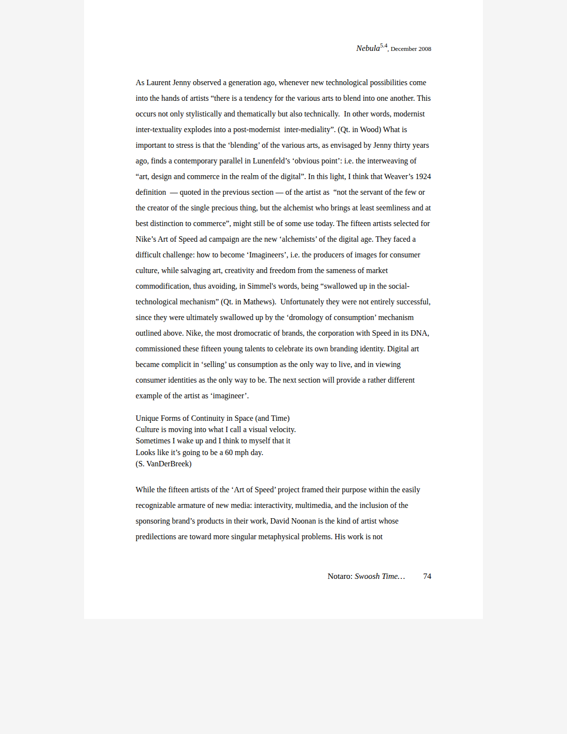Nebula5.4, December 2008
As Laurent Jenny observed a generation ago, whenever new technological possibilities come into the hands of artists “there is a tendency for the various arts to blend into one another. This occurs not only stylistically and thematically but also technically. In other words, modernist inter-textuality explodes into a post-modernist inter-mediality”. (Qt. in Wood) What is important to stress is that the ‘blending’ of the various arts, as envisaged by Jenny thirty years ago, finds a contemporary parallel in Lunenfeld’s ‘obvious point’: i.e. the interweaving of “art, design and commerce in the realm of the digital”. In this light, I think that Weaver’s 1924 definition — quoted in the previous section — of the artist as “not the servant of the few or the creator of the single precious thing, but the alchemist who brings at least seemliness and at best distinction to commerce”, might still be of some use today. The fifteen artists selected for Nike’s Art of Speed ad campaign are the new ‘alchemists’ of the digital age. They faced a difficult challenge: how to become ‘Imagineers’, i.e. the producers of images for consumer culture, while salvaging art, creativity and freedom from the sameness of market commodification, thus avoiding, in Simmel's words, being “swallowed up in the social-technological mechanism” (Qt. in Mathews). Unfortunately they were not entirely successful, since they were ultimately swallowed up by the ‘dromology of consumption’ mechanism outlined above. Nike, the most dromocratic of brands, the corporation with Speed in its DNA, commissioned these fifteen young talents to celebrate its own branding identity. Digital art became complicit in ‘selling’ us consumption as the only way to live, and in viewing consumer identities as the only way to be. The next section will provide a rather different example of the artist as ‘imagineer’.
Unique Forms of Continuity in Space (and Time)
Culture is moving into what I call a visual velocity.
Sometimes I wake up and I think to myself that it
Looks like it’s going to be a 60 mph day.
(S. VanDerBreek)
While the fifteen artists of the ‘Art of Speed’ project framed their purpose within the easily recognizable armature of new media: interactivity, multimedia, and the inclusion of the sponsoring brand’s products in their work, David Noonan is the kind of artist whose predilections are toward more singular metaphysical problems. His work is not
Notaro: Swoosh Time…74